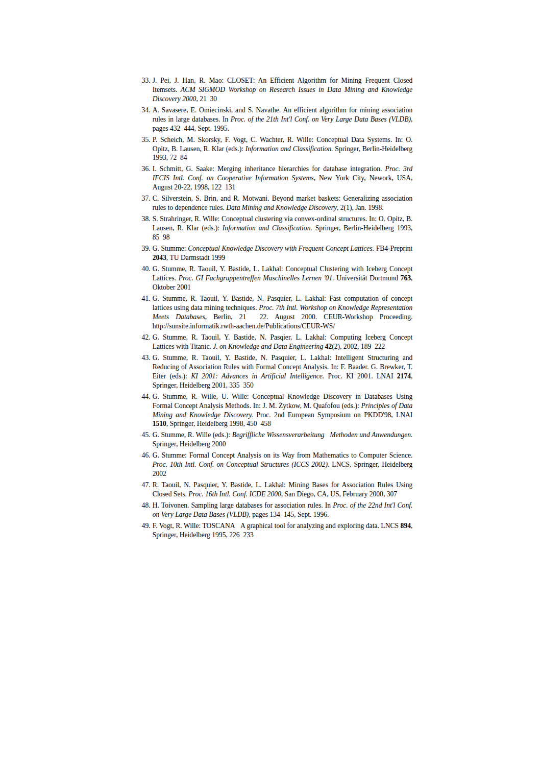33. J. Pei, J. Han, R. Mao: CLOSET: An Efficient Algorithm for Mining Frequent Closed Itemsets. ACM SIGMOD Workshop on Research Issues in Data Mining and Knowledge Discovery 2000, 21 30
34. A. Savasere, E. Omiecinski, and S. Navathe. An efficient algorithm for mining association rules in large databases. In Proc. of the 21th Int'l Conf. on Very Large Data Bases (VLDB), pages 432 444, Sept. 1995.
35. P. Scheich, M. Skorsky, F. Vogt, C. Wachter, R. Wille: Conceptual Data Systems. In: O. Opitz, B. Lausen, R. Klar (eds.): Information and Classification. Springer, Berlin-Heidelberg 1993, 72 84
36. I. Schmitt, G. Saake: Merging inheritance hierarchies for database integration. Proc. 3rd IFCIS Intl. Conf. on Cooperative Information Systems, New York City, Nework, USA, August 20-22, 1998, 122 131
37. C. Silverstein, S. Brin, and R. Motwani. Beyond market baskets: Generalizing association rules to dependence rules. Data Mining and Knowledge Discovery, 2(1), Jan. 1998.
38. S. Strahringer, R. Wille: Conceptual clustering via convex-ordinal structures. In: O. Opitz, B. Lausen, R. Klar (eds.): Information and Classification. Springer, Berlin-Heidelberg 1993, 85 98
39. G. Stumme: Conceptual Knowledge Discovery with Frequent Concept Lattices. FB4-Preprint 2043, TU Darmstadt 1999
40. G. Stumme, R. Taouil, Y. Bastide, L. Lakhal: Conceptual Clustering with Iceberg Concept Lattices. Proc. GI Fachgruppentreffen Maschinelles Lernen '01. Universität Dortmund 763, Oktober 2001
41. G. Stumme, R. Taouil, Y. Bastide, N. Pasquier, L. Lakhal: Fast computation of concept lattices using data mining techniques. Proc. 7th Intl. Workshop on Knowledge Representation Meets Databases, Berlin, 21 22. August 2000. CEUR-Workshop Proceeding. http://sunsite.informatik.rwth-aachen.de/Publications/CEUR-WS/
42. G. Stumme, R. Taouil, Y. Bastide, N. Pasqier, L. Lakhal: Computing Iceberg Concept Lattices with Titanic. J. on Knowledge and Data Engineering 42(2), 2002, 189 222
43. G. Stumme, R. Taouil, Y. Bastide, N. Pasquier, L. Lakhal: Intelligent Structuring and Reducing of Association Rules with Formal Concept Analysis. In: F. Baader. G. Brewker, T. Eiter (eds.): KI 2001: Advances in Artificial Intelligence. Proc. KI 2001. LNAI 2174, Springer, Heidelberg 2001, 335 350
44. G. Stumme, R. Wille, U. Wille: Conceptual Knowledge Discovery in Databases Using Formal Concept Analysis Methods. In: J. M. Żytkow, M. Quafofou (eds.): Principles of Data Mining and Knowledge Discovery. Proc. 2nd European Symposium on PKDD'98, LNAI 1510, Springer, Heidelberg 1998, 450 458
45. G. Stumme, R. Wille (eds.): Begriffliche Wissensverarbeitung Methoden und Anwendungen. Springer, Heidelberg 2000
46. G. Stumme: Formal Concept Analysis on its Way from Mathematics to Computer Science. Proc. 10th Intl. Conf. on Conceptual Structures (ICCS 2002). LNCS, Springer, Heidelberg 2002
47. R. Taouil, N. Pasquier, Y. Bastide, L. Lakhal: Mining Bases for Association Rules Using Closed Sets. Proc. 16th Intl. Conf. ICDE 2000, San Diego, CA, US, February 2000, 307
48. H. Toivonen. Sampling large databases for association rules. In Proc. of the 22nd Int'l Conf. on Very Large Data Bases (VLDB), pages 134 145, Sept. 1996.
49. F. Vogt, R. Wille: TOSCANA A graphical tool for analyzing and exploring data. LNCS 894, Springer, Heidelberg 1995, 226 233